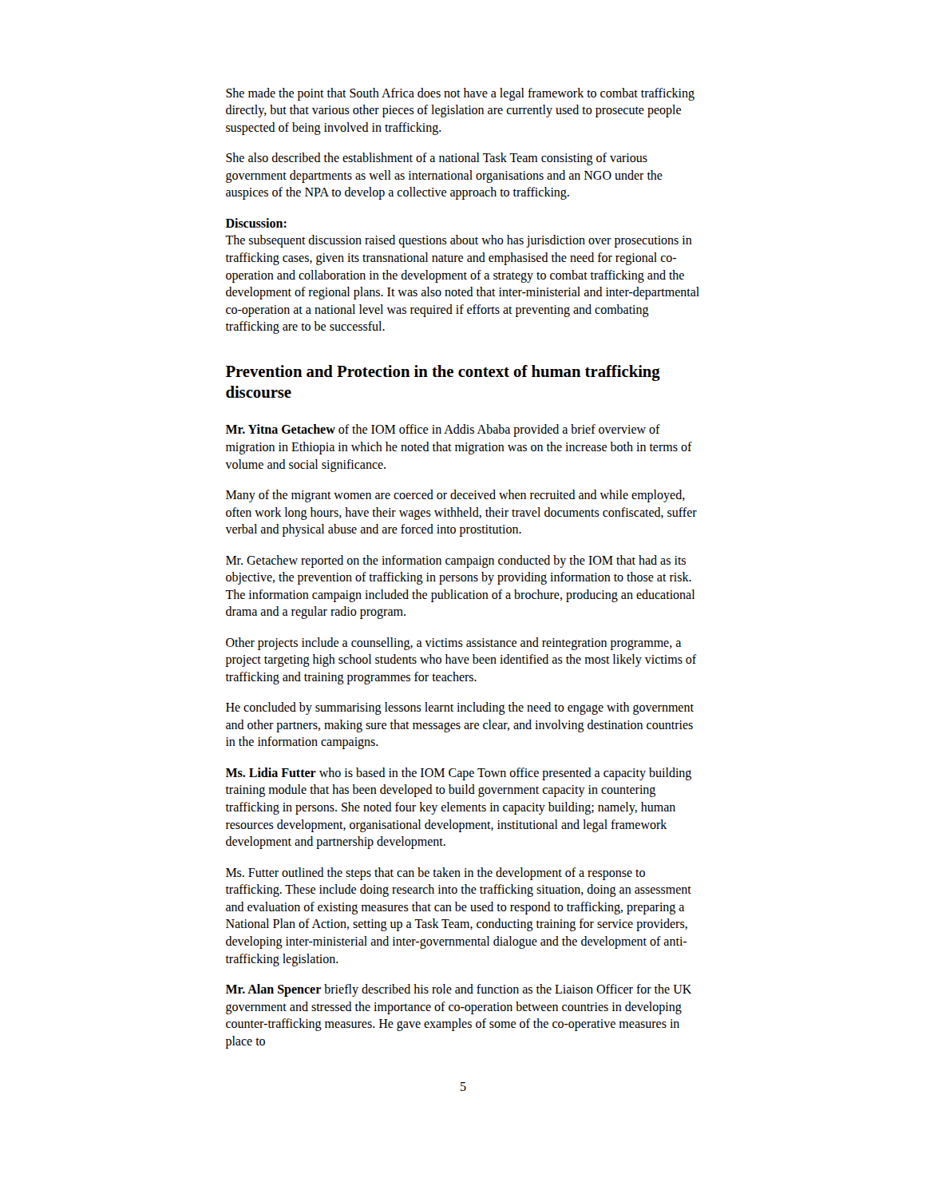She made the point that South Africa does not have a legal framework to combat trafficking directly, but that various other pieces of legislation are currently used to prosecute people suspected of being involved in trafficking.
She also described the establishment of a national Task Team consisting of various government departments as well as international organisations and an NGO under the auspices of the NPA to develop a collective approach to trafficking.
Discussion:
The subsequent discussion raised questions about who has jurisdiction over prosecutions in trafficking cases, given its transnational nature and emphasised the need for regional co-operation and collaboration in the development of a strategy to combat trafficking and the development of regional plans. It was also noted that inter-ministerial and inter-departmental co-operation at a national level was required if efforts at preventing and combating trafficking are to be successful.
Prevention and Protection in the context of human trafficking discourse
Mr. Yitna Getachew of the IOM office in Addis Ababa provided a brief overview of migration in Ethiopia in which he noted that migration was on the increase both in terms of volume and social significance.
Many of the migrant women are coerced or deceived when recruited and while employed, often work long hours, have their wages withheld, their travel documents confiscated, suffer verbal and physical abuse and are forced into prostitution.
Mr. Getachew reported on the information campaign conducted by the IOM that had as its objective, the prevention of trafficking in persons by providing information to those at risk. The information campaign included the publication of a brochure, producing an educational drama and a regular radio program.
Other projects include a counselling, a victims assistance and reintegration programme, a project targeting high school students who have been identified as the most likely victims of trafficking and training programmes for teachers.
He concluded by summarising lessons learnt including the need to engage with government and other partners, making sure that messages are clear, and involving destination countries in the information campaigns.
Ms. Lidia Futter who is based in the IOM Cape Town office presented a capacity building training module that has been developed to build government capacity in countering trafficking in persons. She noted four key elements in capacity building; namely, human resources development, organisational development, institutional and legal framework development and partnership development.
Ms. Futter outlined the steps that can be taken in the development of a response to trafficking. These include doing research into the trafficking situation, doing an assessment and evaluation of existing measures that can be used to respond to trafficking, preparing a National Plan of Action, setting up a Task Team, conducting training for service providers, developing inter-ministerial and inter-governmental dialogue and the development of anti-trafficking legislation.
Mr. Alan Spencer briefly described his role and function as the Liaison Officer for the UK government and stressed the importance of co-operation between countries in developing counter-trafficking measures. He gave examples of some of the co-operative measures in place to
5